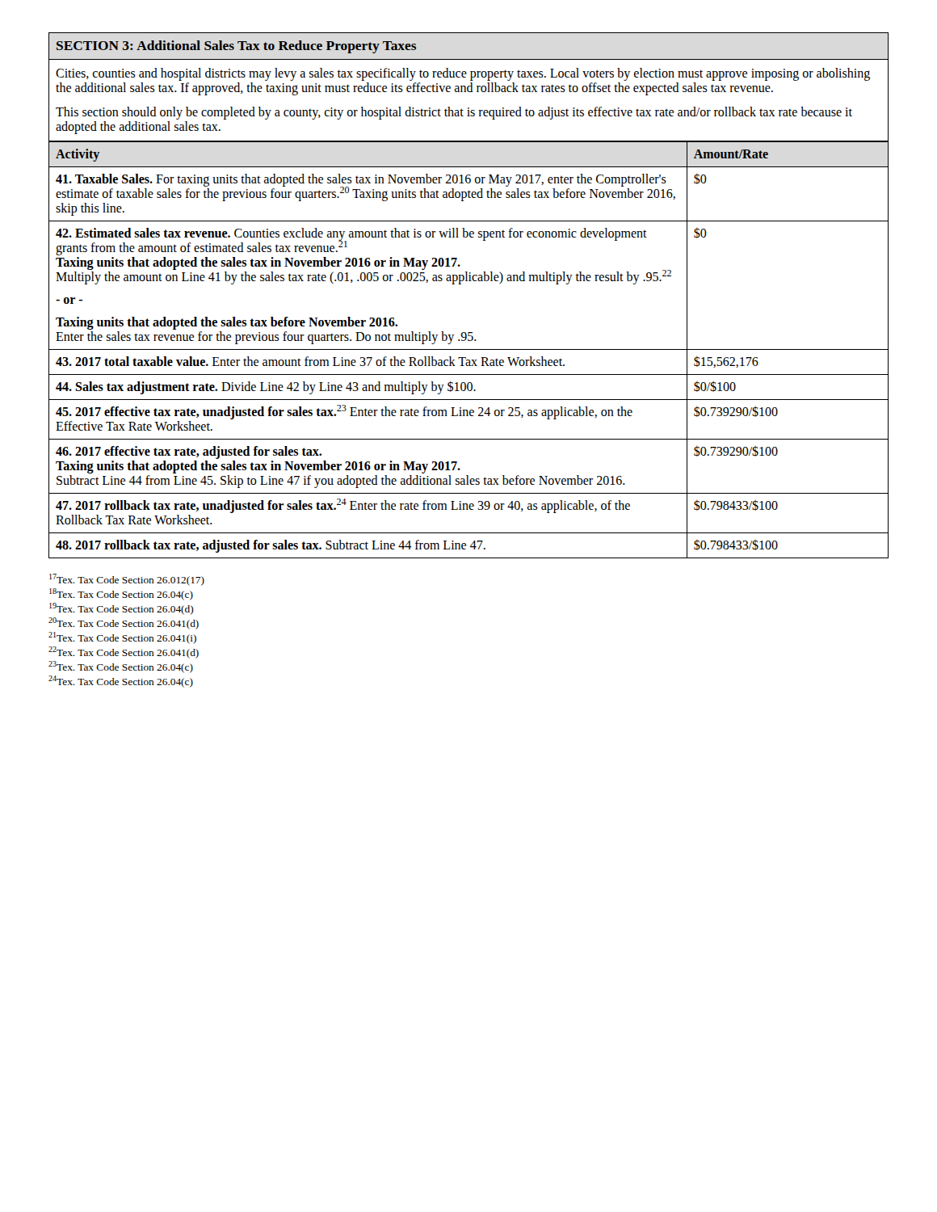SECTION 3: Additional Sales Tax to Reduce Property Taxes
Cities, counties and hospital districts may levy a sales tax specifically to reduce property taxes. Local voters by election must approve imposing or abolishing the additional sales tax. If approved, the taxing unit must reduce its effective and rollback tax rates to offset the expected sales tax revenue.
This section should only be completed by a county, city or hospital district that is required to adjust its effective tax rate and/or rollback tax rate because it adopted the additional sales tax.
| Activity | Amount/Rate |
| --- | --- |
| 41. Taxable Sales. For taxing units that adopted the sales tax in November 2016 or May 2017, enter the Comptroller's estimate of taxable sales for the previous four quarters. 20 Taxing units that adopted the sales tax before November 2016, skip this line. | $0 |
| 42. Estimated sales tax revenue. Counties exclude any amount that is or will be spent for economic development grants from the amount of estimated sales tax revenue. 21 Taxing units that adopted the sales tax in November 2016 or in May 2017. Multiply the amount on Line 41 by the sales tax rate (.01, .005 or .0025, as applicable) and multiply the result by .95. 22 - or - Taxing units that adopted the sales tax before November 2016. Enter the sales tax revenue for the previous four quarters. Do not multiply by .95. | $0 |
| 43. 2017 total taxable value. Enter the amount from Line 37 of the Rollback Tax Rate Worksheet. | $15,562,176 |
| 44. Sales tax adjustment rate. Divide Line 42 by Line 43 and multiply by $100. | $0/$100 |
| 45. 2017 effective tax rate, unadjusted for sales tax. 23 Enter the rate from Line 24 or 25, as applicable, on the Effective Tax Rate Worksheet. | $0.739290/$100 |
| 46. 2017 effective tax rate, adjusted for sales tax. Taxing units that adopted the sales tax in November 2016 or in May 2017. Subtract Line 44 from Line 45. Skip to Line 47 if you adopted the additional sales tax before November 2016. | $0.739290/$100 |
| 47. 2017 rollback tax rate, unadjusted for sales tax. 24 Enter the rate from Line 39 or 40, as applicable, of the Rollback Tax Rate Worksheet. | $0.798433/$100 |
| 48. 2017 rollback tax rate, adjusted for sales tax. Subtract Line 44 from Line 47. | $0.798433/$100 |
17Tex. Tax Code Section 26.012(17)
18Tex. Tax Code Section 26.04(c)
19Tex. Tax Code Section 26.04(d)
20Tex. Tax Code Section 26.041(d)
21Tex. Tax Code Section 26.041(i)
22Tex. Tax Code Section 26.041(d)
23Tex. Tax Code Section 26.04(c)
24Tex. Tax Code Section 26.04(c)